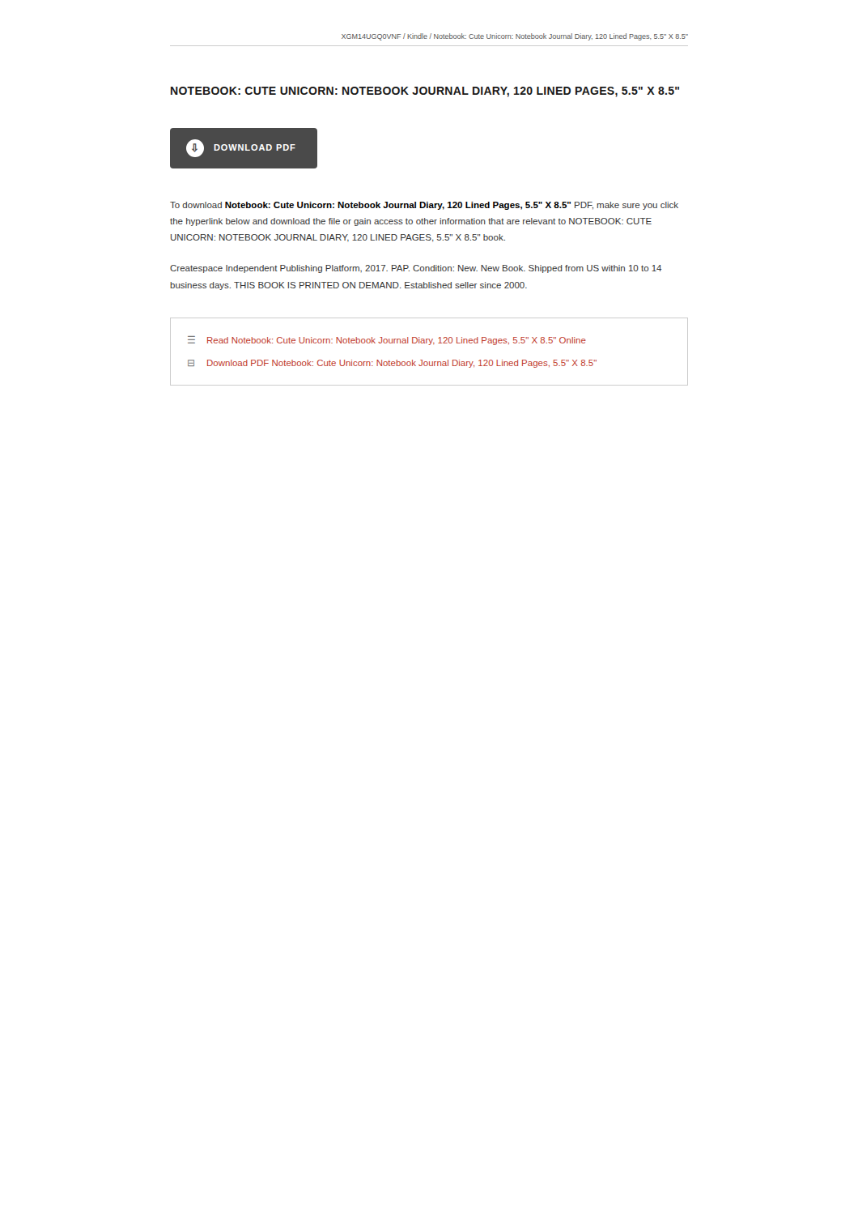XGM14UGQ0VNF / Kindle / Notebook: Cute Unicorn: Notebook Journal Diary, 120 Lined Pages, 5.5" X 8.5"
NOTEBOOK: CUTE UNICORN: NOTEBOOK JOURNAL DIARY, 120 LINED PAGES, 5.5" X 8.5"
⇩DOWNLOAD PDF
To download Notebook: Cute Unicorn: Notebook Journal Diary, 120 Lined Pages, 5.5" X 8.5" PDF, make sure you click the hyperlink below and download the file or gain access to other information that are relevant to NOTEBOOK: CUTE UNICORN: NOTEBOOK JOURNAL DIARY, 120 LINED PAGES, 5.5" X 8.5" book.
Createspace Independent Publishing Platform, 2017. PAP. Condition: New. New Book. Shipped from US within 10 to 14 business days. THIS BOOK IS PRINTED ON DEMAND. Established seller since 2000.
☰Read Notebook: Cute Unicorn: Notebook Journal Diary, 120 Lined Pages, 5.5" X 8.5" Online
⊟Download PDF Notebook: Cute Unicorn: Notebook Journal Diary, 120 Lined Pages, 5.5" X 8.5"